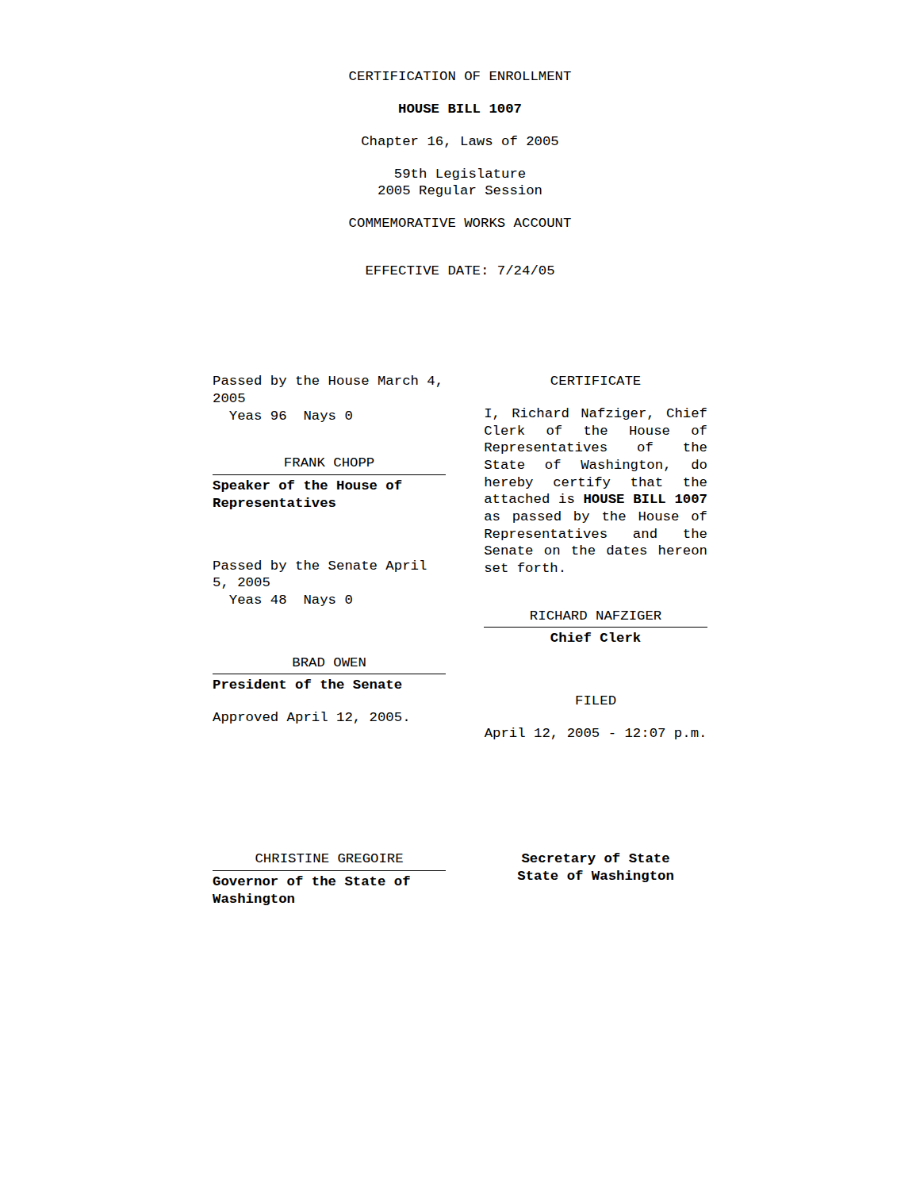CERTIFICATION OF ENROLLMENT
HOUSE BILL 1007
Chapter 16, Laws of 2005
59th Legislature
2005 Regular Session
COMMEMORATIVE WORKS ACCOUNT
EFFECTIVE DATE: 7/24/05
Passed by the House March 4, 2005
Yeas 96 Nays 0
FRANK CHOPP
Speaker of the House of Representatives
Passed by the Senate April 5, 2005
Yeas 48 Nays 0
BRAD OWEN
President of the Senate
Approved April 12, 2005.
CERTIFICATE
I, Richard Nafziger, Chief Clerk of the House of Representatives of the State of Washington, do hereby certify that the attached is HOUSE BILL 1007 as passed by the House of Representatives and the Senate on the dates hereon set forth.
RICHARD NAFZIGER
Chief Clerk
FILED
April 12, 2005 - 12:07 p.m.
CHRISTINE GREGOIRE
Governor of the State of Washington
Secretary of State
State of Washington